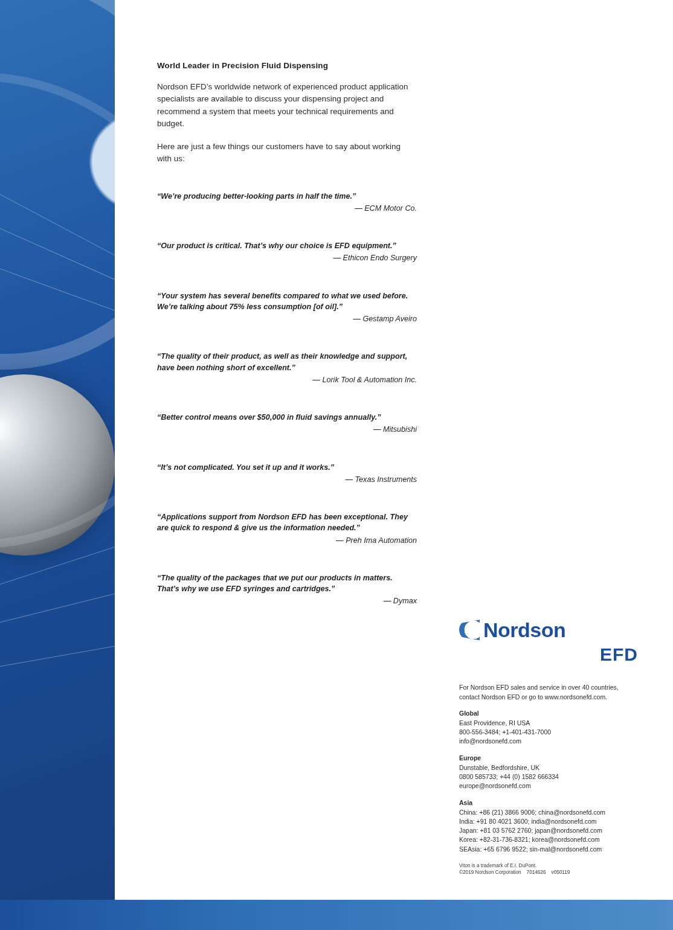World Leader in Precision Fluid Dispensing
Nordson EFD’s worldwide network of experienced product application specialists are available to discuss your dispensing project and recommend a system that meets your technical requirements and budget.
Here are just a few things our customers have to say about working with us:
“We’re producing better-looking parts in half the time.”
— ECM Motor Co.
“Our product is critical. That’s why our choice is EFD equipment.”
— Ethicon Endo Surgery
“Your system has several benefits compared to what we used before. We’re talking about 75% less consumption [of oil].”
— Gestamp Aveiro
“The quality of their product, as well as their knowledge and support, have been nothing short of excellent.”
— Lorik Tool & Automation Inc.
“Better control means over $50,000 in fluid savings annually.”
— Mitsubishi
“It’s not complicated. You set it up and it works.”
— Texas Instruments
“Applications support from Nordson EFD has been exceptional. They are quick to respond & give us the information needed.”
— Preh Ima Automation
“The quality of the packages that we put our products in matters. That’s why we use EFD syringes and cartridges.”
— Dymax
Nordson
EFD
For Nordson EFD sales and service in over 40 countries, contact Nordson EFD or go to www.nordsonefd.com.
Global
East Providence, RI USA
800-556-3484; +1-401-431-7000
info@nordsonefd.com
Europe
Dunstable, Bedfordshire, UK
0800 585733; +44 (0) 1582 666334
europe@nordsonefd.com
Asia
China: +86 (21) 3866 9006; china@nordsonefd.com
India: +91 80 4021 3600; india@nordsonefd.com
Japan: +81 03 5762 2760; japan@nordsonefd.com
Korea: +82-31-736-8321; korea@nordsonefd.com
SEAsia: +65 6796 9522; sin-mal@nordsonefd.com
Viton is a trademark of E.I. DuPont.
©2019 Nordson Corporation 7014626 v050119